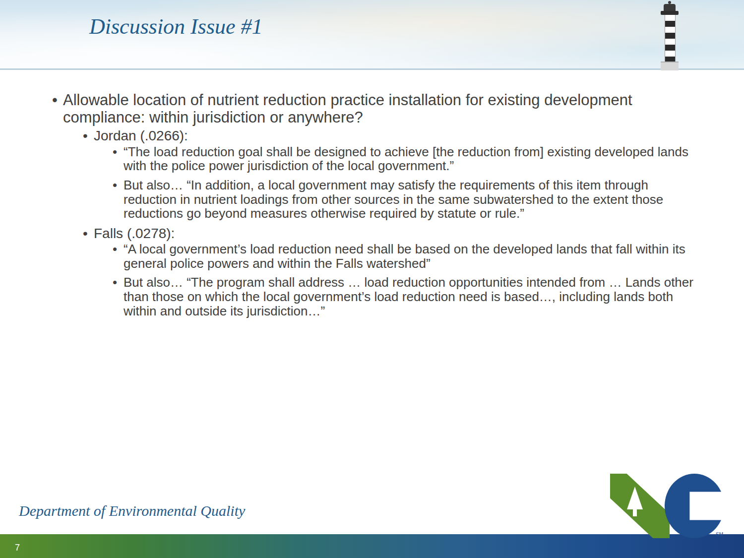Discussion Issue #1
Allowable location of nutrient reduction practice installation for existing development compliance: within jurisdiction or anywhere?
Jordan (.0266):
“The load reduction goal shall be designed to achieve [the reduction from] existing developed lands with the police power jurisdiction of the local government.”
But also… “In addition, a local government may satisfy the requirements of this item through reduction in nutrient loadings from other sources in the same subwatershed to the extent those reductions go beyond measures otherwise required by statute or rule.”
Falls (.0278):
“A local government’s load reduction need shall be based on the developed lands that fall within its general police powers and within the Falls watershed”
But also… “The program shall address … load reduction opportunities intended from … Lands other than those on which the local government’s load reduction need is based…, including lands both within and outside its jurisdiction…”
Department of Environmental Quality
SM
7